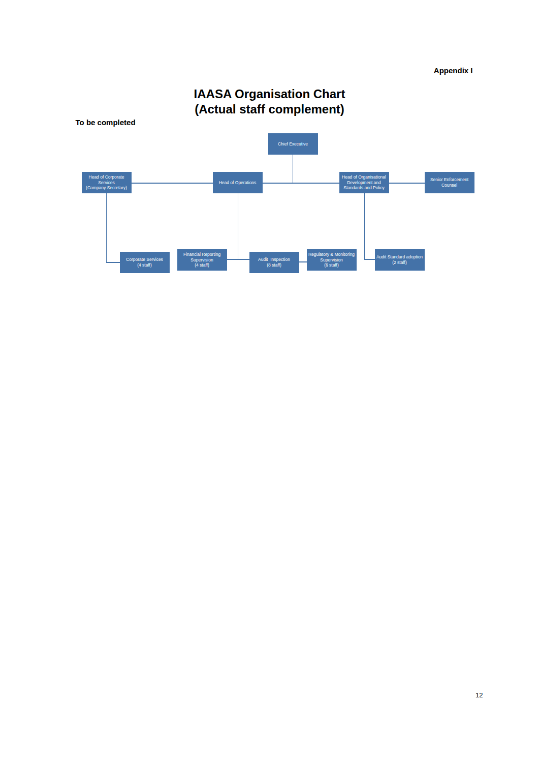Appendix I
IAASA Organisation Chart
(Actual staff complement)
To be completed
Chief Executive
Head of Corporate Services
(Company Secretary)
Head of Operations
Head of Organisational Development and Standards and Policy
Senior Enforcement Counsel
Corporate Services
(4 staff)
Financial Reporting Supervision
(4 staff)
Audit Inspection
(8 staff)
Regulatory & Monitoring Supervision
(6 staff)
Audit Standard adoption
(2 staff)
12